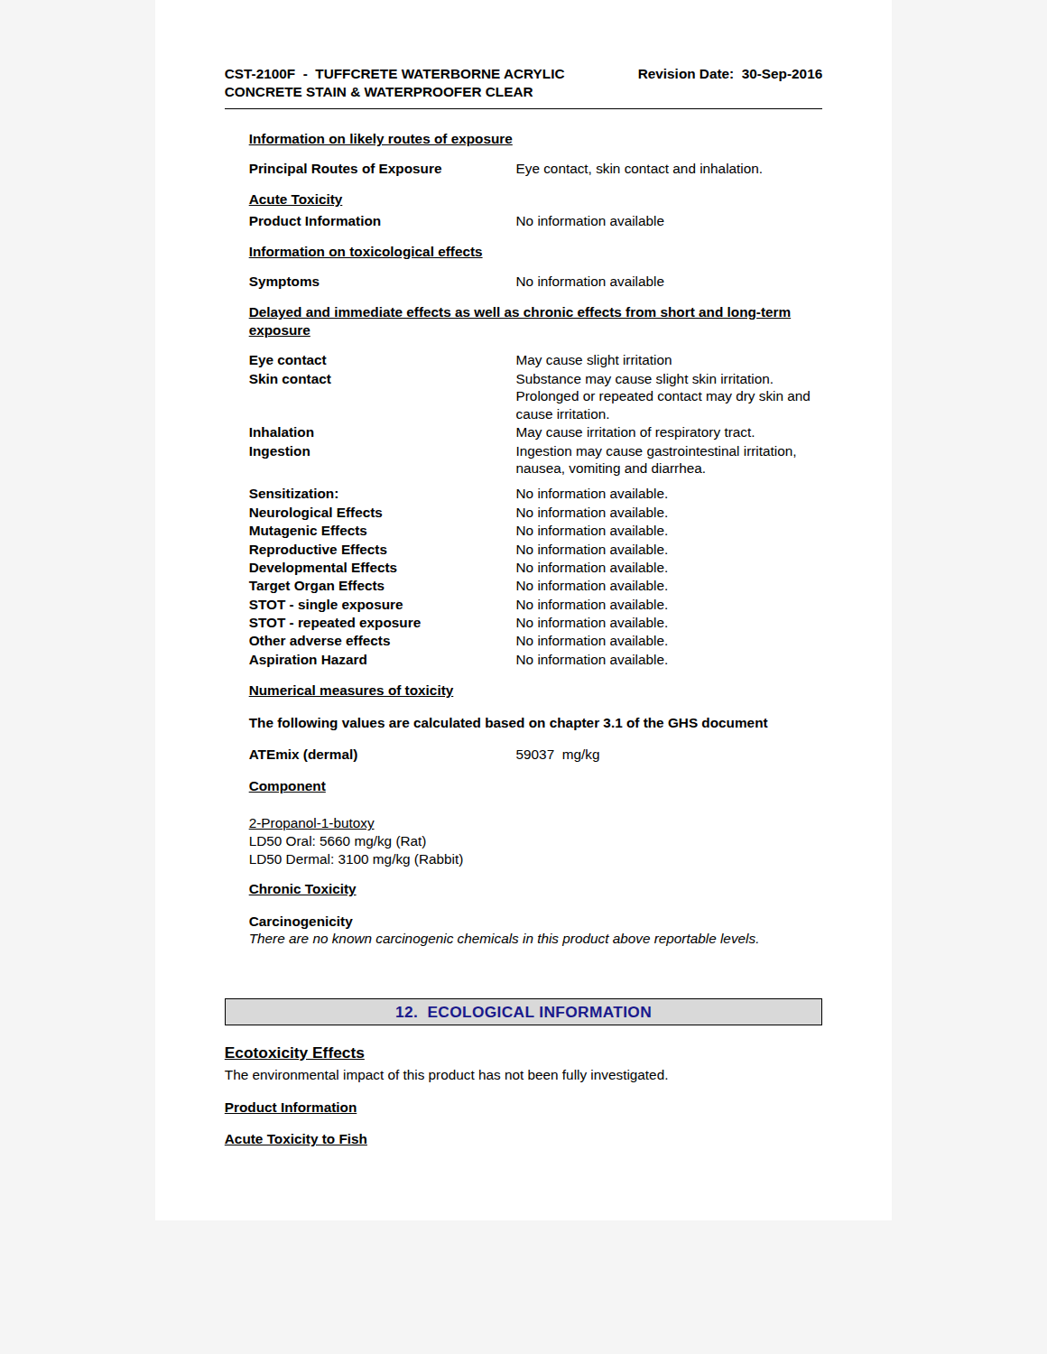CST-2100F - TUFFCRETE WATERBORNE ACRYLIC
CONCRETE STAIN & WATERPROOFER CLEAR
Revision Date: 30-Sep-2016
Information on likely routes of exposure
| Principal Routes of Exposure | Eye contact, skin contact and inhalation. |
Acute Toxicity
| Product Information | No information available |
Information on toxicological effects
| Symptoms | No information available |
Delayed and immediate effects as well as chronic effects from short and long-term exposure
| Eye contact | May cause slight irritation |
| Skin contact | Substance may cause slight skin irritation. Prolonged or repeated contact may dry skin and cause irritation. |
| Inhalation | May cause irritation of respiratory tract. |
| Ingestion | Ingestion may cause gastrointestinal irritation, nausea, vomiting and diarrhea. |
| Sensitization: | No information available. |
| Neurological Effects | No information available. |
| Mutagenic Effects | No information available. |
| Reproductive Effects | No information available. |
| Developmental Effects | No information available. |
| Target Organ Effects | No information available. |
| STOT - single exposure | No information available. |
| STOT - repeated exposure | No information available. |
| Other adverse effects | No information available. |
| Aspiration Hazard | No information available. |
Numerical measures of toxicity
The following values are calculated based on chapter 3.1 of the GHS document
| ATEmix (dermal) | 59037 mg/kg |
Component
2-Propanol-1-butoxy
LD50 Oral: 5660 mg/kg (Rat)
LD50 Dermal: 3100 mg/kg (Rabbit)
Chronic Toxicity
Carcinogenicity
There are no known carcinogenic chemicals in this product above reportable levels.
12. ECOLOGICAL INFORMATION
Ecotoxicity Effects
The environmental impact of this product has not been fully investigated.
Product Information
Acute Toxicity to Fish